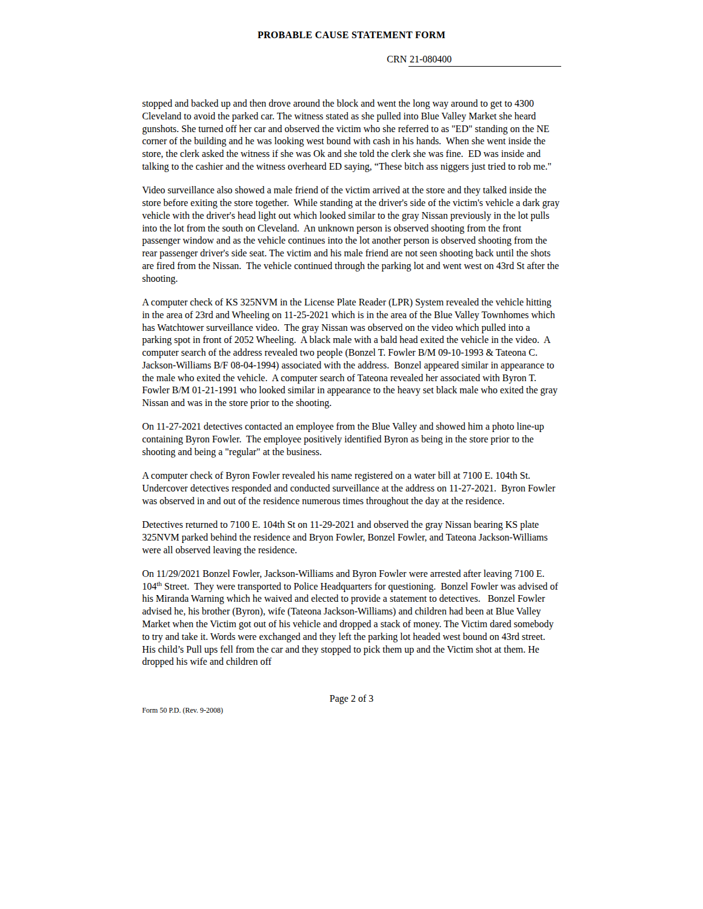PROBABLE CAUSE STATEMENT FORM
CRN 21-080400
stopped and backed up and then drove around the block and went the long way around to get to 4300 Cleveland to avoid the parked car. The witness stated as she pulled into Blue Valley Market she heard gunshots. She turned off her car and observed the victim who she referred to as "ED" standing on the NE corner of the building and he was looking west bound with cash in his hands. When she went inside the store, the clerk asked the witness if she was Ok and she told the clerk she was fine. ED was inside and talking to the cashier and the witness overheard ED saying, “These bitch ass niggers just tried to rob me."
Video surveillance also showed a male friend of the victim arrived at the store and they talked inside the store before exiting the store together. While standing at the driver's side of the victim's vehicle a dark gray vehicle with the driver's head light out which looked similar to the gray Nissan previously in the lot pulls into the lot from the south on Cleveland. An unknown person is observed shooting from the front passenger window and as the vehicle continues into the lot another person is observed shooting from the rear passenger driver's side seat. The victim and his male friend are not seen shooting back until the shots are fired from the Nissan. The vehicle continued through the parking lot and went west on 43rd St after the shooting.
A computer check of KS 325NVM in the License Plate Reader (LPR) System revealed the vehicle hitting in the area of 23rd and Wheeling on 11-25-2021 which is in the area of the Blue Valley Townhomes which has Watchtower surveillance video. The gray Nissan was observed on the video which pulled into a parking spot in front of 2052 Wheeling. A black male with a bald head exited the vehicle in the video. A computer search of the address revealed two people (Bonzel T. Fowler B/M 09-10-1993 & Tateona C. Jackson-Williams B/F 08-04-1994) associated with the address. Bonzel appeared similar in appearance to the male who exited the vehicle. A computer search of Tateona revealed her associated with Byron T. Fowler B/M 01-21-1991 who looked similar in appearance to the heavy set black male who exited the gray Nissan and was in the store prior to the shooting.
On 11-27-2021 detectives contacted an employee from the Blue Valley and showed him a photo line-up containing Byron Fowler. The employee positively identified Byron as being in the store prior to the shooting and being a "regular" at the business.
A computer check of Byron Fowler revealed his name registered on a water bill at 7100 E. 104th St. Undercover detectives responded and conducted surveillance at the address on 11-27-2021. Byron Fowler was observed in and out of the residence numerous times throughout the day at the residence.
Detectives returned to 7100 E. 104th St on 11-29-2021 and observed the gray Nissan bearing KS plate 325NVM parked behind the residence and Bryon Fowler, Bonzel Fowler, and Tateona Jackson-Williams were all observed leaving the residence.
On 11/29/2021 Bonzel Fowler, Jackson-Williams and Byron Fowler were arrested after leaving 7100 E. 104th Street. They were transported to Police Headquarters for questioning. Bonzel Fowler was advised of his Miranda Warning which he waived and elected to provide a statement to detectives. Bonzel Fowler advised he, his brother (Byron), wife (Tateona Jackson-Williams) and children had been at Blue Valley Market when the Victim got out of his vehicle and dropped a stack of money. The Victim dared somebody to try and take it. Words were exchanged and they left the parking lot headed west bound on 43rd street. His child’s Pull ups fell from the car and they stopped to pick them up and the Victim shot at them. He dropped his wife and children off
Page 2 of 3
Form 50 P.D. (Rev. 9-2008)